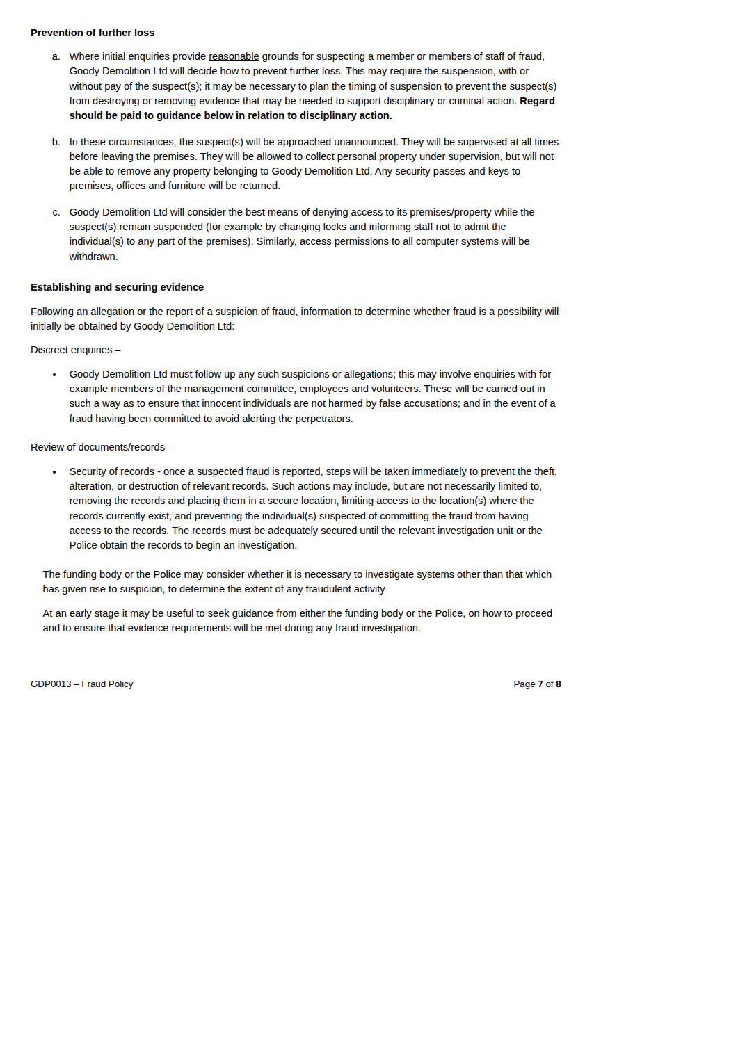Prevention of further loss
Where initial enquiries provide reasonable grounds for suspecting a member or members of staff of fraud, Goody Demolition Ltd will decide how to prevent further loss. This may require the suspension, with or without pay of the suspect(s); it may be necessary to plan the timing of suspension to prevent the suspect(s) from destroying or removing evidence that may be needed to support disciplinary or criminal action. Regard should be paid to guidance below in relation to disciplinary action.
In these circumstances, the suspect(s) will be approached unannounced. They will be supervised at all times before leaving the premises. They will be allowed to collect personal property under supervision, but will not be able to remove any property belonging to Goody Demolition Ltd. Any security passes and keys to premises, offices and furniture will be returned.
Goody Demolition Ltd will consider the best means of denying access to its premises/property while the suspect(s) remain suspended (for example by changing locks and informing staff not to admit the individual(s) to any part of the premises). Similarly, access permissions to all computer systems will be withdrawn.
Establishing and securing evidence
Following an allegation or the report of a suspicion of fraud, information to determine whether fraud is a possibility will initially be obtained by Goody Demolition Ltd:
Discreet enquiries –
Goody Demolition Ltd must follow up any such suspicions or allegations; this may involve enquiries with for example members of the management committee, employees and volunteers. These will be carried out in such a way as to ensure that innocent individuals are not harmed by false accusations; and in the event of a fraud having been committed to avoid alerting the perpetrators.
Review of documents/records –
Security of records - once a suspected fraud is reported, steps will be taken immediately to prevent the theft, alteration, or destruction of relevant records. Such actions may include, but are not necessarily limited to, removing the records and placing them in a secure location, limiting access to the location(s) where the records currently exist, and preventing the individual(s) suspected of committing the fraud from having access to the records. The records must be adequately secured until the relevant investigation unit or the Police obtain the records to begin an investigation.
The funding body or the Police may consider whether it is necessary to investigate systems other than that which has given rise to suspicion, to determine the extent of any fraudulent activity
At an early stage it may be useful to seek guidance from either the funding body or the Police, on how to proceed and to ensure that evidence requirements will be met during any fraud investigation.
GDP0013 – Fraud Policy Page 7 of 8